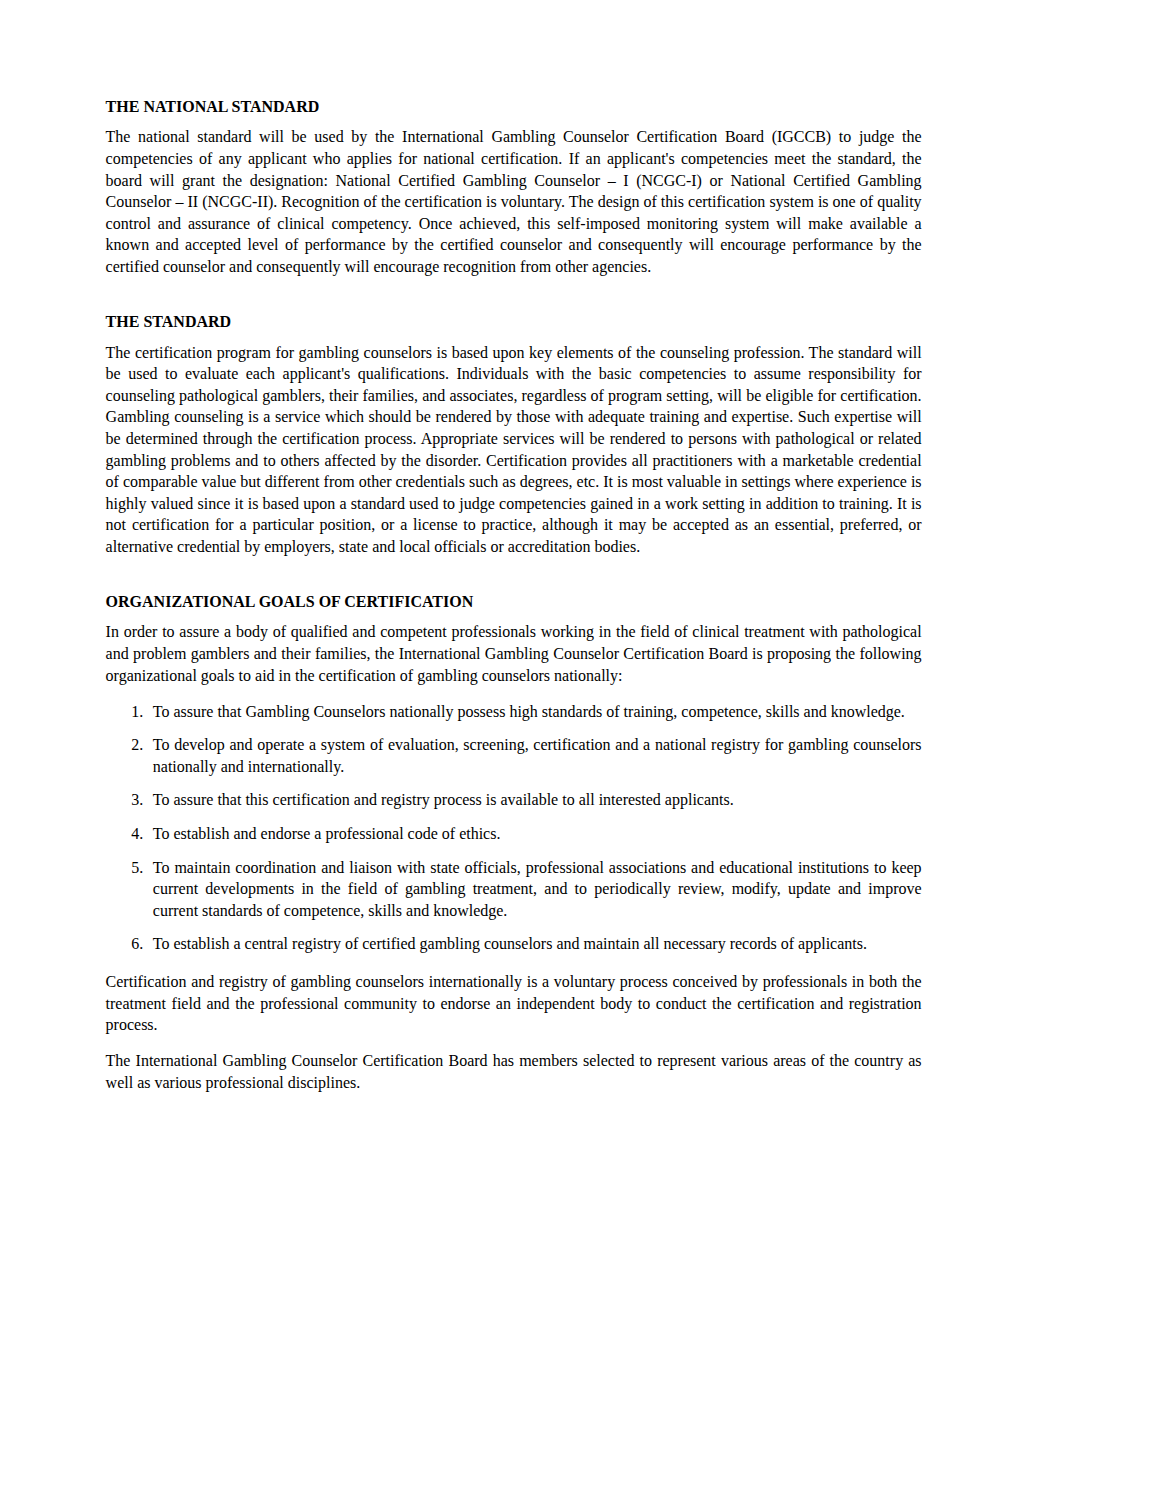The National Standard
The national standard will be used by the International Gambling Counselor Certification Board (IGCCB) to judge the competencies of any applicant who applies for national certification. If an applicant's competencies meet the standard, the board will grant the designation: National Certified Gambling Counselor – I (NCGC-I) or National Certified Gambling Counselor – II (NCGC-II). Recognition of the certification is voluntary. The design of this certification system is one of quality control and assurance of clinical competency. Once achieved, this self-imposed monitoring system will make available a known and accepted level of performance by the certified counselor and consequently will encourage performance by the certified counselor and consequently will encourage recognition from other agencies.
The Standard
The certification program for gambling counselors is based upon key elements of the counseling profession. The standard will be used to evaluate each applicant's qualifications. Individuals with the basic competencies to assume responsibility for counseling pathological gamblers, their families, and associates, regardless of program setting, will be eligible for certification. Gambling counseling is a service which should be rendered by those with adequate training and expertise. Such expertise will be determined through the certification process. Appropriate services will be rendered to persons with pathological or related gambling problems and to others affected by the disorder. Certification provides all practitioners with a marketable credential of comparable value but different from other credentials such as degrees, etc. It is most valuable in settings where experience is highly valued since it is based upon a standard used to judge competencies gained in a work setting in addition to training. It is not certification for a particular position, or a license to practice, although it may be accepted as an essential, preferred, or alternative credential by employers, state and local officials or accreditation bodies.
Organizational Goals of Certification
In order to assure a body of qualified and competent professionals working in the field of clinical treatment with pathological and problem gamblers and their families, the International Gambling Counselor Certification Board is proposing the following organizational goals to aid in the certification of gambling counselors nationally:
To assure that Gambling Counselors nationally possess high standards of training, competence, skills and knowledge.
To develop and operate a system of evaluation, screening, certification and a national registry for gambling counselors nationally and internationally.
To assure that this certification and registry process is available to all interested applicants.
To establish and endorse a professional code of ethics.
To maintain coordination and liaison with state officials, professional associations and educational institutions to keep current developments in the field of gambling treatment, and to periodically review, modify, update and improve current standards of competence, skills and knowledge.
To establish a central registry of certified gambling counselors and maintain all necessary records of applicants.
Certification and registry of gambling counselors internationally is a voluntary process conceived by professionals in both the treatment field and the professional community to endorse an independent body to conduct the certification and registration process.
The International Gambling Counselor Certification Board has members selected to represent various areas of the country as well as various professional disciplines.